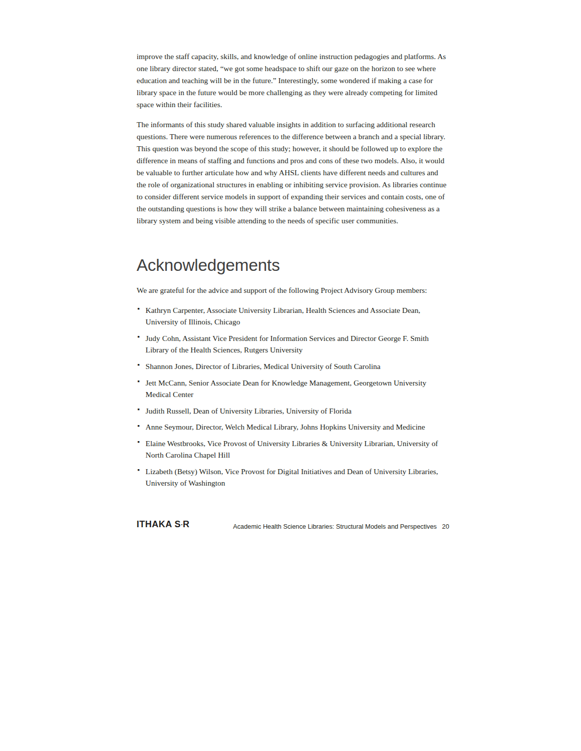improve the staff capacity, skills, and knowledge of online instruction pedagogies and platforms. As one library director stated, “we got some headspace to shift our gaze on the horizon to see where education and teaching will be in the future.” Interestingly, some wondered if making a case for library space in the future would be more challenging as they were already competing for limited space within their facilities.
The informants of this study shared valuable insights in addition to surfacing additional research questions. There were numerous references to the difference between a branch and a special library. This question was beyond the scope of this study; however, it should be followed up to explore the difference in means of staffing and functions and pros and cons of these two models. Also, it would be valuable to further articulate how and why AHSL clients have different needs and cultures and the role of organizational structures in enabling or inhibiting service provision. As libraries continue to consider different service models in support of expanding their services and contain costs, one of the outstanding questions is how they will strike a balance between maintaining cohesiveness as a library system and being visible attending to the needs of specific user communities.
Acknowledgements
We are grateful for the advice and support of the following Project Advisory Group members:
Kathryn Carpenter, Associate University Librarian, Health Sciences and Associate Dean, University of Illinois, Chicago
Judy Cohn, Assistant Vice President for Information Services and Director George F. Smith Library of the Health Sciences, Rutgers University
Shannon Jones, Director of Libraries, Medical University of South Carolina
Jett McCann, Senior Associate Dean for Knowledge Management, Georgetown University Medical Center
Judith Russell, Dean of University Libraries, University of Florida
Anne Seymour, Director, Welch Medical Library, Johns Hopkins University and Medicine
Elaine Westbrooks, Vice Provost of University Libraries & University Librarian, University of North Carolina Chapel Hill
Lizabeth (Betsy) Wilson, Vice Provost for Digital Initiatives and Dean of University Libraries, University of Washington
ITHAKA S.R
Academic Health Science Libraries: Structural Models and Perspectives 20